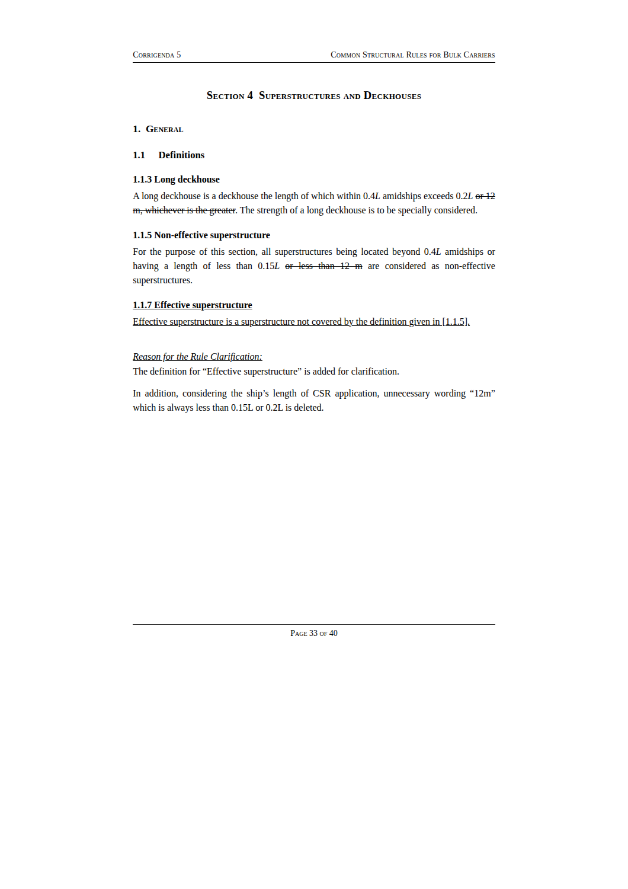Corrigenda 5
Common Structural Rules for Bulk Carriers
Section 4 Superstructures and Deckhouses
1. General
1.1 Definitions
1.1.3 Long deckhouse
A long deckhouse is a deckhouse the length of which within 0.4L amidships exceeds 0.2L or 12 m, whichever is the greater. The strength of a long deckhouse is to be specially considered.
1.1.5 Non-effective superstructure
For the purpose of this section, all superstructures being located beyond 0.4L amidships or having a length of less than 0.15L or less than 12 m are considered as non-effective superstructures.
1.1.7 Effective superstructure
Effective superstructure is a superstructure not covered by the definition given in [1.1.5].
Reason for the Rule Clarification:
The definition for “Effective superstructure” is added for clarification.
In addition, considering the ship’s length of CSR application, unnecessary wording “12m” which is always less than 0.15L or 0.2L is deleted.
Page 33 of 40